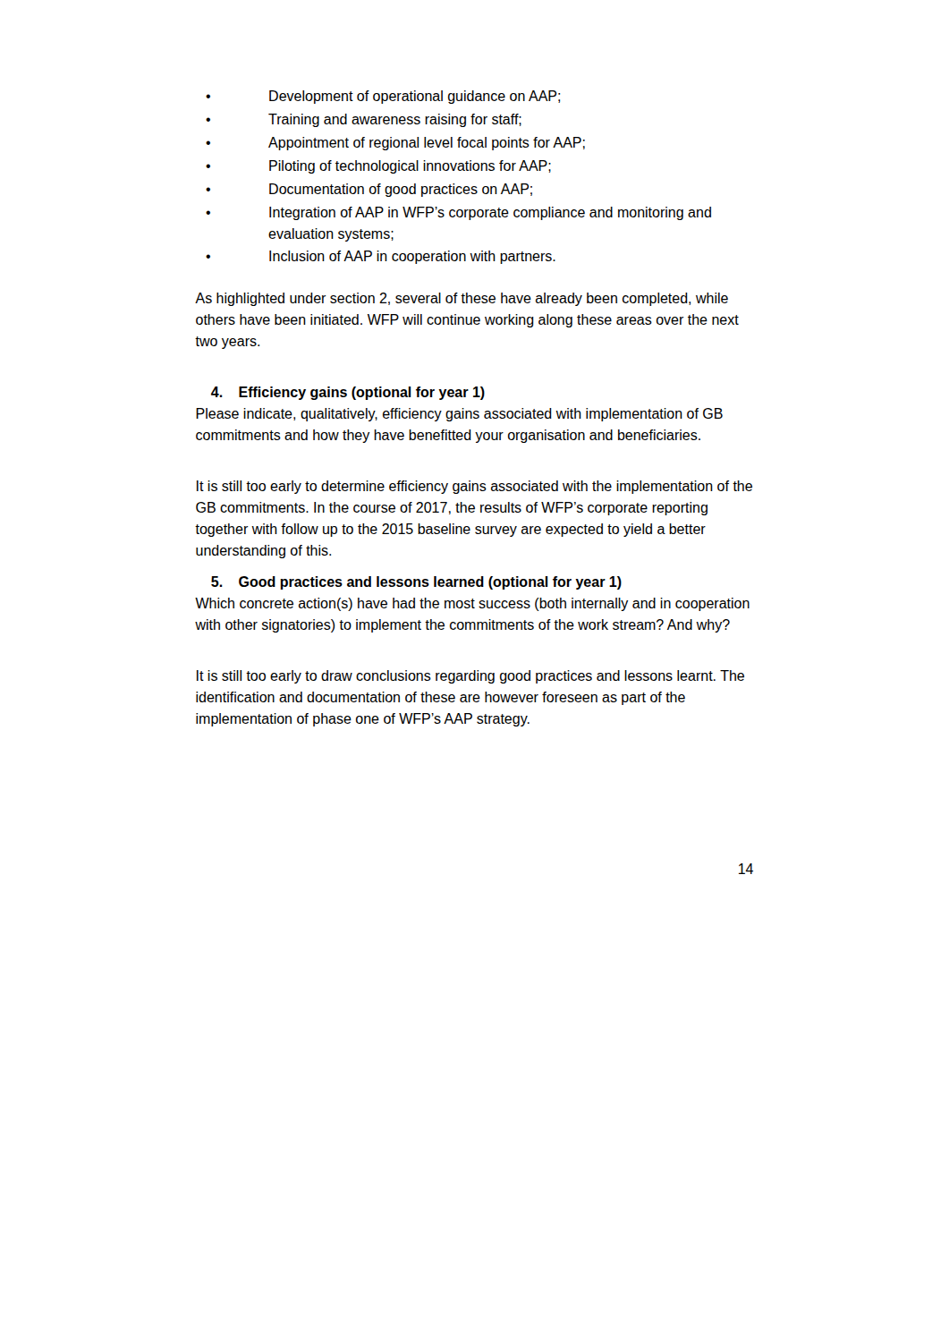Development of operational guidance on AAP;
Training and awareness raising for staff;
Appointment of regional level focal points for AAP;
Piloting of technological innovations for AAP;
Documentation of good practices on AAP;
Integration of AAP in WFP’s corporate compliance and monitoring and evaluation systems;
Inclusion of AAP in cooperation with partners.
As highlighted under section 2, several of these have already been completed, while others have been initiated. WFP will continue working along these areas over the next two years.
4. Efficiency gains (optional for year 1)
Please indicate, qualitatively, efficiency gains associated with implementation of GB commitments and how they have benefitted your organisation and beneficiaries.
It is still too early to determine efficiency gains associated with the implementation of the GB commitments. In the course of 2017, the results of WFP’s corporate reporting together with follow up to the 2015 baseline survey are expected to yield a better understanding of this.
5. Good practices and lessons learned (optional for year 1)
Which concrete action(s) have had the most success (both internally and in cooperation with other signatories) to implement the commitments of the work stream? And why?
It is still too early to draw conclusions regarding good practices and lessons learnt. The identification and documentation of these are however foreseen as part of the implementation of phase one of WFP’s AAP strategy.
14